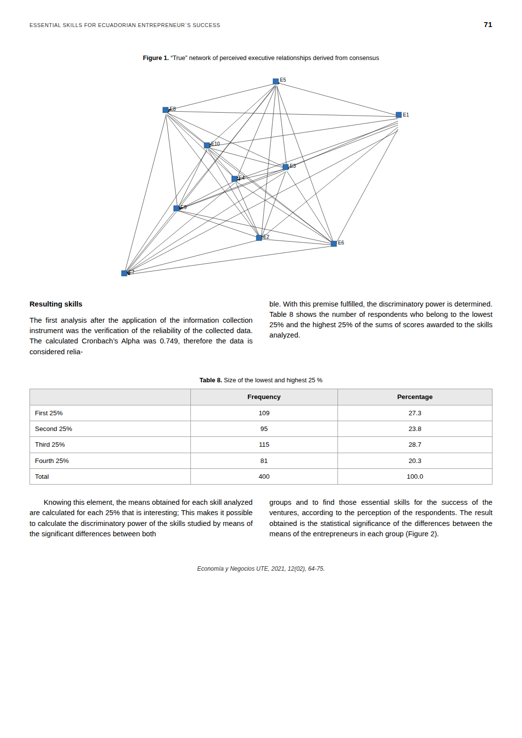Essential skills for Ecuadorian entrepreneur´s success 71
Figure 1. “True” network of perceived executive relationships derived from consensus
E5 E1 E8 E10 E3 E4 E9 E2 E6 E7
Resulting skills
The first analysis after the application of the information collection instrument was the verification of the reliability of the collected data. The calculated Cronbach’s Alpha was 0.749, therefore the data is considered relia-
ble. With this premise fulfilled, the discriminatory power is determined. Table 8 shows the number of respondents who belong to the lowest 25% and the highest 25% of the sums of scores awarded to the skills analyzed.
Table 8. Size of the lowest and highest 25 %
| | Frequency | Percentage |
| --- | --- | --- |
| First 25% | 109 | 27.3 |
| Second 25% | 95 | 23.8 |
| Third 25% | 115 | 28.7 |
| Fourth 25% | 81 | 20.3 |
| Total | 400 | 100.0 |
Knowing this element, the means obtained for each skill analyzed are calculated for each 25% that is interesting; This makes it possible to calculate the discriminatory power of the skills studied by means of the significant differences between both
groups and to find those essential skills for the success of the ventures, according to the perception of the respondents. The result obtained is the statistical significance of the differences between the means of the entrepreneurs in each group (Figure 2).
Economía y Negocios UTE, 2021, 12(02), 64-75.